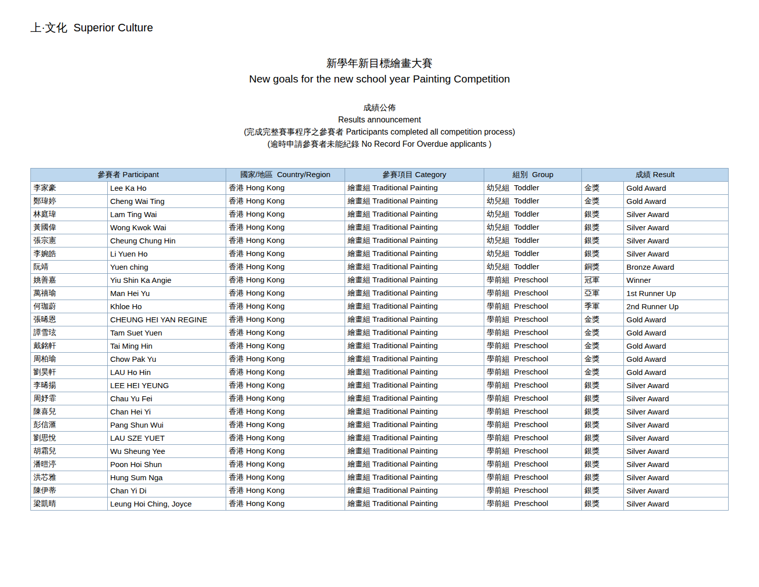上·文化 Superior Culture
新學年新目標繪畫大賽
New goals for the new school year Painting Competition
成績公佈
Results announcement
(完成完整賽事程序之參賽者 Participants completed all competition process)
(逾時申請參賽者未能紀錄 No Record For Overdue applicants )
| 參賽者 Participant | 國家/地區 Country/Region | 參賽項目 Category | 組別 Group | 成績 Result |
| --- | --- | --- | --- | --- |
| 李家豪 | Lee Ka Ho | 香港 Hong Kong | 繪畫組 Traditional Painting | 幼兒組 Toddler | 金獎 | Gold Award |
| 鄭瑋婷 | Cheng Wai Ting | 香港 Hong Kong | 繪畫組 Traditional Painting | 幼兒組 Toddler | 金獎 | Gold Award |
| 林庭瑋 | Lam Ting Wai | 香港 Hong Kong | 繪畫組 Traditional Painting | 幼兒組 Toddler | 銀獎 | Silver Award |
| 黃國偉 | Wong Kwok Wai | 香港 Hong Kong | 繪畫組 Traditional Painting | 幼兒組 Toddler | 銀獎 | Silver Award |
| 張宗憲 | Cheung Chung Hin | 香港 Hong Kong | 繪畫組 Traditional Painting | 幼兒組 Toddler | 銀獎 | Silver Award |
| 李婉皓 | Li Yuen Ho | 香港 Hong Kong | 繪畫組 Traditional Painting | 幼兒組 Toddler | 銀獎 | Silver Award |
| 阮靖 | Yuen ching | 香港 Hong Kong | 繪畫組 Traditional Painting | 幼兒組 Toddler | 銅獎 | Bronze Award |
| 姚善嘉 | Yiu Shin Ka Angie | 香港 Hong Kong | 繪畫組 Traditional Painting | 學前組 Preschool | 冠軍 | Winner |
| 萬禧瑜 | Man Hei Yu | 香港 Hong Kong | 繪畫組 Traditional Painting | 學前組 Preschool | 亞軍 | 1st Runner Up |
| 何珈蔚 | Khloe Ho | 香港 Hong Kong | 繪畫組 Traditional Painting | 學前組 Preschool | 季軍 | 2nd Runner Up |
| 張晞恩 | CHEUNG HEI YAN REGINE | 香港 Hong Kong | 繪畫組 Traditional Painting | 學前組 Preschool | 金獎 | Gold Award |
| 譚雪玹 | Tam Suet Yuen | 香港 Hong Kong | 繪畫組 Traditional Painting | 學前組 Preschool | 金獎 | Gold Award |
| 戴銘軒 | Tai Ming Hin | 香港 Hong Kong | 繪畫組 Traditional Painting | 學前組 Preschool | 金獎 | Gold Award |
| 周柏瑜 | Chow Pak Yu | 香港 Hong Kong | 繪畫組 Traditional Painting | 學前組 Preschool | 金獎 | Gold Award |
| 劉昊軒 | LAU Ho Hin | 香港 Hong Kong | 繪畫組 Traditional Painting | 學前組 Preschool | 金獎 | Gold Award |
| 李晞揚 | LEE HEI YEUNG | 香港 Hong Kong | 繪畫組 Traditional Painting | 學前組 Preschool | 銀獎 | Silver Award |
| 周妤霏 | Chau Yu Fei | 香港 Hong Kong | 繪畫組 Traditional Painting | 學前組 Preschool | 銀獎 | Silver Award |
| 陳喜兒 | Chan Hei Yi | 香港 Hong Kong | 繪畫組 Traditional Painting | 學前組 Preschool | 銀獎 | Silver Award |
| 彭信滙 | Pang Shun Wui | 香港 Hong Kong | 繪畫組 Traditional Painting | 學前組 Preschool | 銀獎 | Silver Award |
| 劉思悅 | LAU SZE YUET | 香港 Hong Kong | 繪畫組 Traditional Painting | 學前組 Preschool | 銀獎 | Silver Award |
| 胡霜兒 | Wu Sheung Yee | 香港 Hong Kong | 繪畫組 Traditional Painting | 學前組 Preschool | 銀獎 | Silver Award |
| 潘暟渟 | Poon Hoi Shun | 香港 Hong Kong | 繪畫組 Traditional Painting | 學前組 Preschool | 銀獎 | Silver Award |
| 洪芯雅 | Hung Sum Nga | 香港 Hong Kong | 繪畫組 Traditional Painting | 學前組 Preschool | 銀獎 | Silver Award |
| 陳伊蒂 | Chan Yi Di | 香港 Hong Kong | 繪畫組 Traditional Painting | 學前組 Preschool | 銀獎 | Silver Award |
| 梁凱晴 | Leung Hoi Ching, Joyce | 香港 Hong Kong | 繪畫組 Traditional Painting | 學前組 Preschool | 銀獎 | Silver Award |